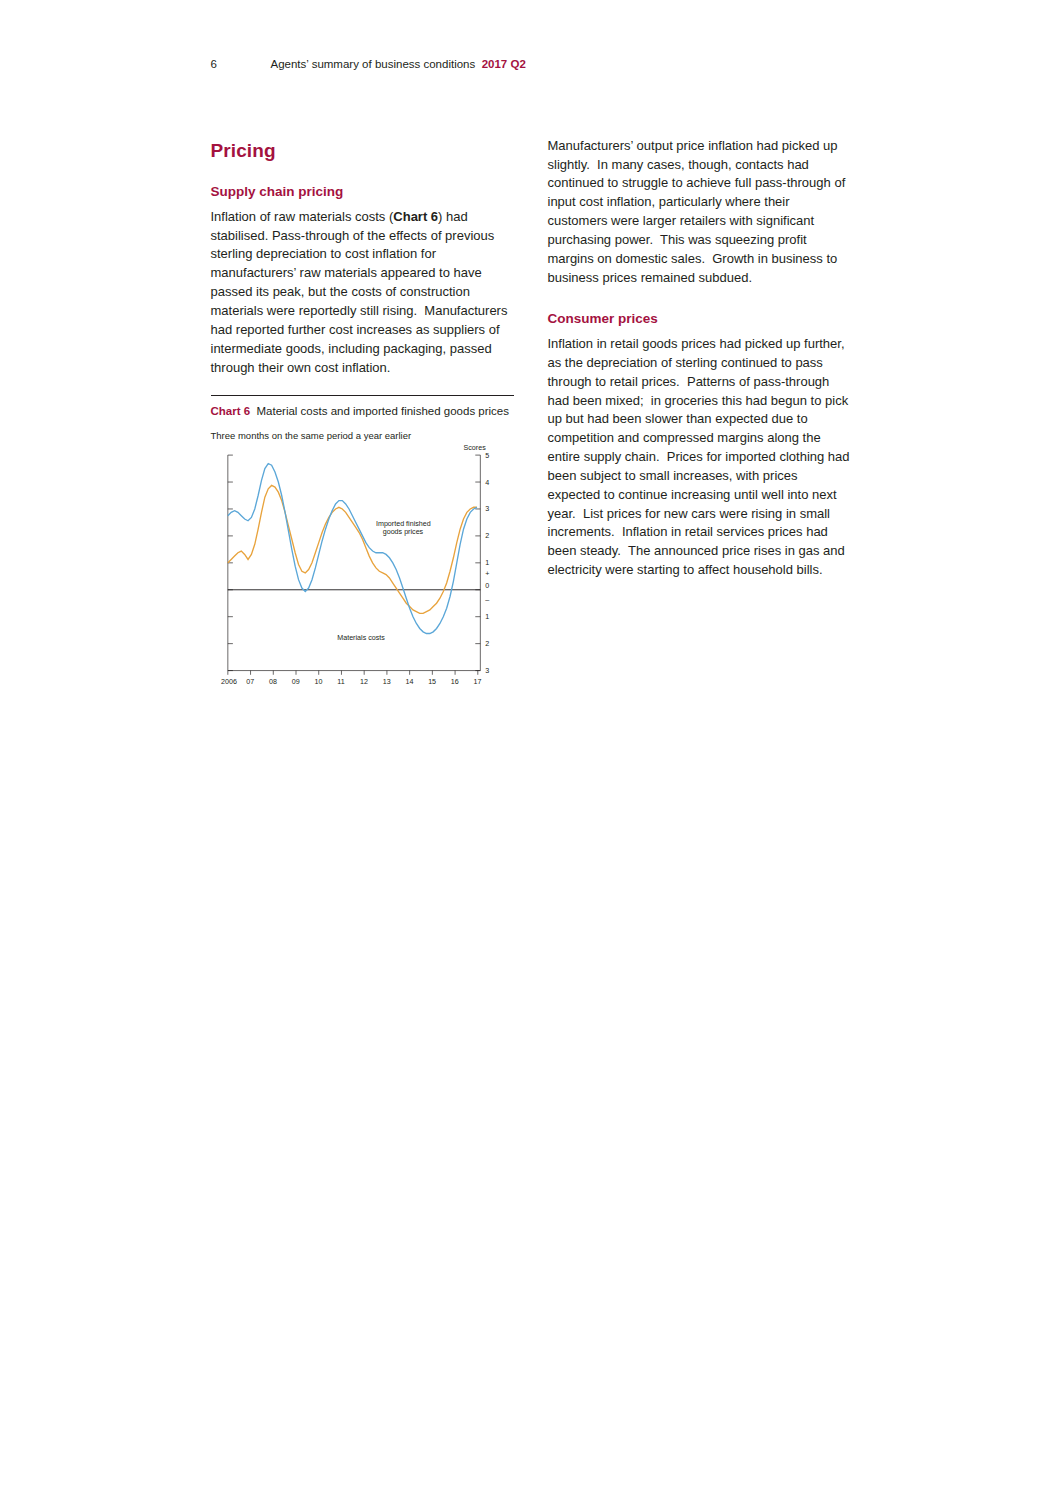6
Agents’ summary of business conditions 2017 Q2
Pricing
Supply chain pricing
Inflation of raw materials costs (Chart 6) had stabilised. Pass-through of the effects of previous sterling depreciation to cost inflation for manufacturers’ raw materials appeared to have passed its peak, but the costs of construction materials were reportedly still rising. Manufacturers had reported further cost increases as suppliers of intermediate goods, including packaging, passed through their own cost inflation.
Chart 6 Material costs and imported finished goods prices
Three months on the same period a year earlier
5 4 3 2 1 + 0 – 1 2 3 Scores 2006 07 08 09 10 11 12 13 14 15 16 17 Imported finished goods prices Materials costs
Manufacturers’ output price inflation had picked up slightly. In many cases, though, contacts had continued to struggle to achieve full pass-through of input cost inflation, particularly where their customers were larger retailers with significant purchasing power. This was squeezing profit margins on domestic sales. Growth in business to business prices remained subdued.
Consumer prices
Inflation in retail goods prices had picked up further, as the depreciation of sterling continued to pass through to retail prices. Patterns of pass-through had been mixed; in groceries this had begun to pick up but had been slower than expected due to competition and compressed margins along the entire supply chain. Prices for imported clothing had been subject to small increases, with prices expected to continue increasing until well into next year. List prices for new cars were rising in small increments. Inflation in retail services prices had been steady. The announced price rises in gas and electricity were starting to affect household bills.